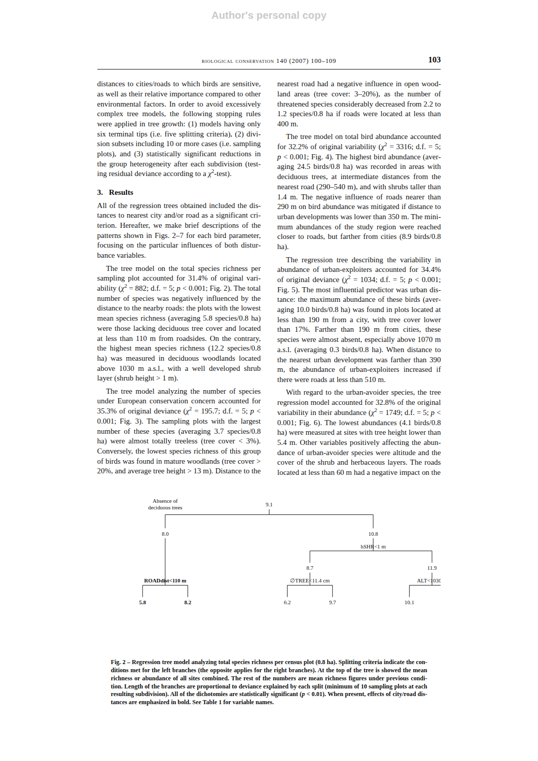Author's personal copy
biological conservation 140 (2007) 100–109 103
distances to cities/roads to which birds are sensitive, as well as their relative importance compared to other environmental factors. In order to avoid excessively complex tree models, the following stopping rules were applied in tree growth: (1) models having only six terminal tips (i.e. five splitting criteria), (2) division subsets including 10 or more cases (i.e. sampling plots), and (3) statistically significant reductions in the group heterogeneity after each subdivision (testing residual deviance according to a χ2-test).
3. Results
All of the regression trees obtained included the distances to nearest city and/or road as a significant criterion. Hereafter, we make brief descriptions of the patterns shown in Figs. 2–7 for each bird parameter, focusing on the particular influences of both disturbance variables.
The tree model on the total species richness per sampling plot accounted for 31.4% of original variability (χ2 = 882; d.f. = 5; p < 0.001; Fig. 2). The total number of species was negatively influenced by the distance to the nearby roads: the plots with the lowest mean species richness (averaging 5.8 species/0.8 ha) were those lacking deciduous tree cover and located at less than 110 m from roadsides. On the contrary, the highest mean species richness (12.2 species/0.8 ha) was measured in deciduous woodlands located above 1030 m a.s.l., with a well developed shrub layer (shrub height > 1 m).
The tree model analyzing the number of species under European conservation concern accounted for 35.3% of original deviance (χ2 = 195.7; d.f. = 5; p < 0.001; Fig. 3). The sampling plots with the largest number of these species (averaging 3.7 species/0.8 ha) were almost totally treeless (tree cover < 3%). Conversely, the lowest species richness of this group of birds was found in mature woodlands (tree cover > 20%, and average tree height > 13 m). Distance to the nearest road had a negative influence in open woodland areas (tree cover: 3–20%), as the number of threatened species considerably decreased from 2.2 to 1.2 species/0.8 ha if roads were located at less than 400 m.
The tree model on total bird abundance accounted for 32.2% of original variability (χ2 = 3316; d.f. = 5; p < 0.001; Fig. 4). The highest bird abundance (averaging 24.5 birds/0.8 ha) was recorded in areas with deciduous trees, at intermediate distances from the nearest road (290–540 m), and with shrubs taller than 1.4 m. The negative influence of roads nearer than 290 m on bird abundance was mitigated if distance to urban developments was lower than 350 m. The minimum abundances of the study region were reached closer to roads, but farther from cities (8.9 birds/0.8 ha).
The regression tree describing the variability in abundance of urban-exploiters accounted for 34.4% of original deviance (χ2 = 1034; d.f. = 5; p < 0.001; Fig. 5). The most influential predictor was urban distance: the maximum abundance of these birds (averaging 10.0 birds/0.8 ha) was found in plots located at less than 190 m from a city, with tree cover lower than 17%. Farther than 190 m from cities, these species were almost absent, especially above 1070 m a.s.l. (averaging 0.3 birds/0.8 ha). When distance to the nearest urban development was farther than 390 m, the abundance of urban-exploiters increased if there were roads at less than 510 m.
With regard to the urban-avoider species, the tree regression model accounted for 32.8% of the original variability in their abundance (χ2 = 1749; d.f. = 5; p < 0.001; Fig. 6). The lowest abundances (4.1 birds/0.8 ha) were measured at sites with tree height lower than 5.4 m. Other variables positively affecting the abundance of urban-avoider species were altitude and the cover of the shrub and herbaceous layers. The roads located at less than 60 m had a negative impact on the
9.1 Absence of deciduous trees 8.0 10.8 ROADdist<110 m 5.8 8.2 hSHR<1 m 8.7 11.9 ∅TREE<11.4 cm 6.2 9.7 ALT<1030 m 10.1 12.2
Fig. 2 – Regression tree model analyzing total species richness per census plot (0.8 ha). Splitting criteria indicate the conditions met for the left branches (the opposite applies for the right branches). At the top of the tree is showed the mean richness or abundance of all sites combined. The rest of the numbers are mean richness figures under previous condition. Length of the branches are proportional to deviance explained by each split (minimum of 10 sampling plots at each resulting subdivision). All of the dichotomies are statistically significant (p < 0.01). When present, effects of city/road distances are emphasized in bold. See Table 1 for variable names.